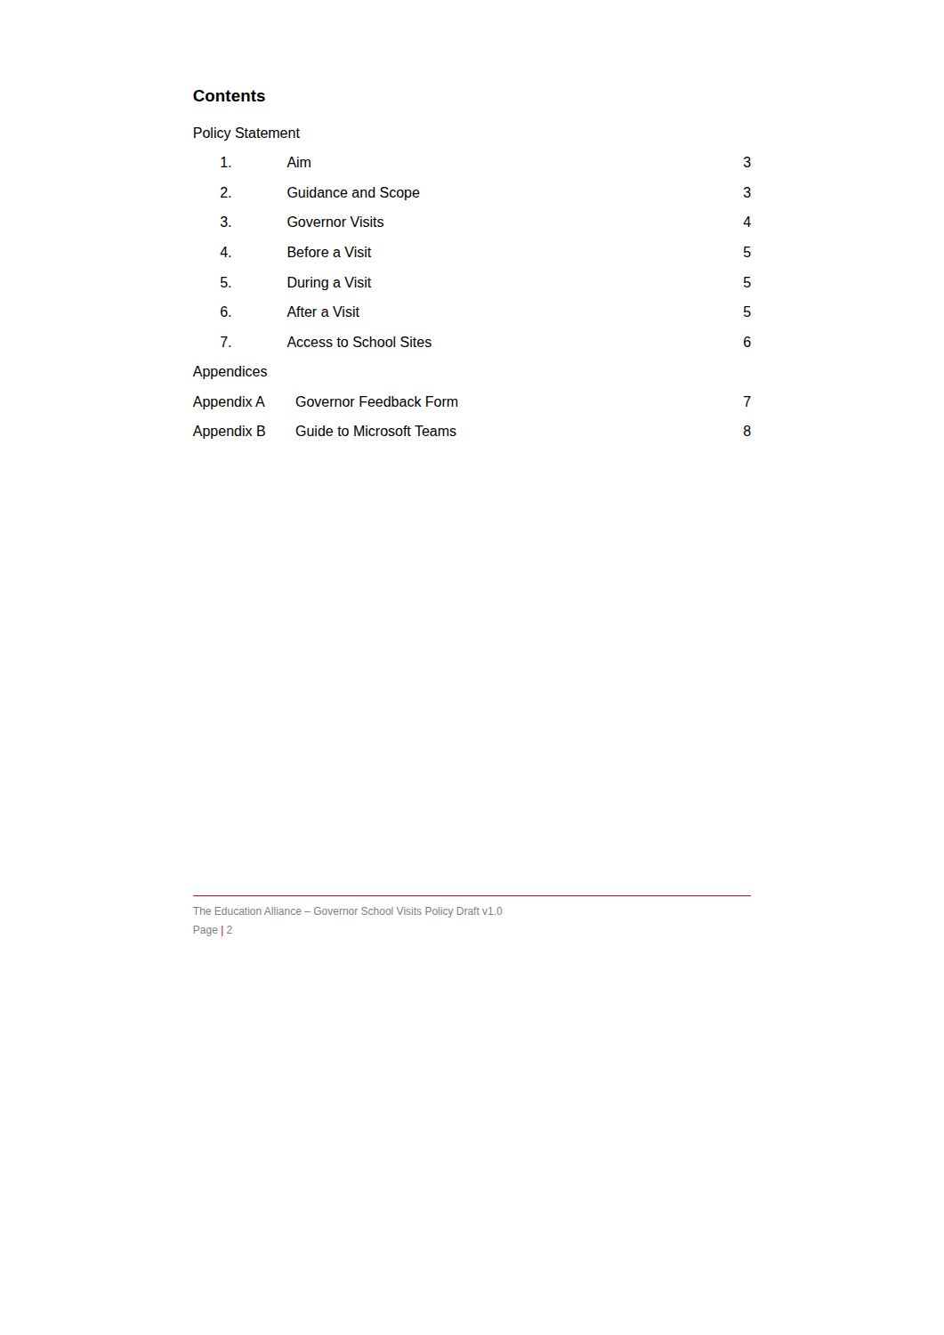Contents
| Policy Statement | |
| 1. | Aim | 3 |
| 2. | Guidance and Scope | 3 |
| 3. | Governor Visits | 4 |
| 4. | Before a Visit | 5 |
| 5. | During a Visit | 5 |
| 6. | After a Visit | 5 |
| 7. | Access to School Sites | 6 |
| Appendices | |
| Appendix A | Governor Feedback Form | 7 |
| Appendix B | Guide to Microsoft Teams | 8 |
The Education Alliance – Governor School Visits Policy Draft v1.0
Page | 2